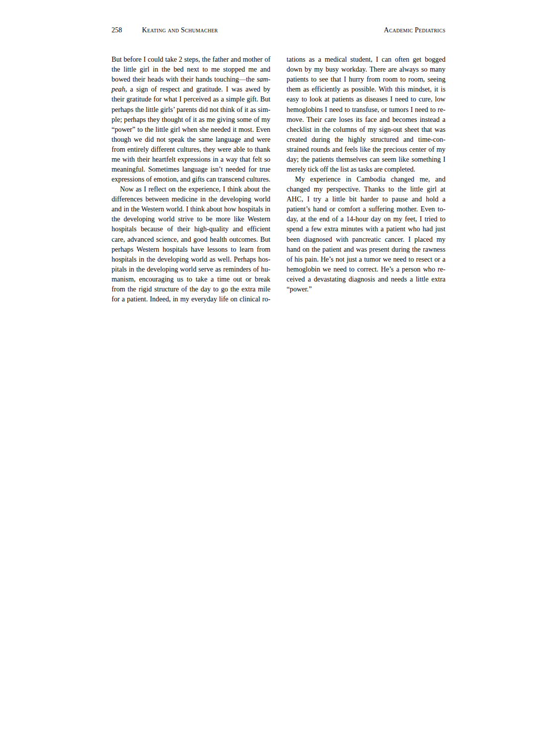258 Keating and Schumacher Academic Pediatrics
But before I could take 2 steps, the father and mother of the little girl in the bed next to me stopped me and bowed their heads with their hands touching—the sampeah, a sign of respect and gratitude. I was awed by their gratitude for what I perceived as a simple gift. But perhaps the little girls’ parents did not think of it as simple; perhaps they thought of it as me giving some of my “power” to the little girl when she needed it most. Even though we did not speak the same language and were from entirely different cultures, they were able to thank me with their heartfelt expressions in a way that felt so meaningful. Sometimes language isn’t needed for true expressions of emotion, and gifts can transcend cultures.
Now as I reflect on the experience, I think about the differences between medicine in the developing world and in the Western world. I think about how hospitals in the developing world strive to be more like Western hospitals because of their high-quality and efficient care, advanced science, and good health outcomes. But perhaps Western hospitals have lessons to learn from hospitals in the developing world as well. Perhaps hospitals in the developing world serve as reminders of humanism, encouraging us to take a time out or break from the rigid structure of the day to go the extra mile for a patient. Indeed, in my everyday life on clinical rotations as a medical student, I can often get bogged down by my busy workday. There are always so many patients to see that I hurry from room to room, seeing them as efficiently as possible. With this mindset, it is easy to look at patients as diseases I need to cure, low hemoglobins I need to transfuse, or tumors I need to remove. Their care loses its face and becomes instead a checklist in the columns of my sign-out sheet that was created during the highly structured and time-constrained rounds and feels like the precious center of my day; the patients themselves can seem like something I merely tick off the list as tasks are completed.
My experience in Cambodia changed me, and changed my perspective. Thanks to the little girl at AHC, I try a little bit harder to pause and hold a patient’s hand or comfort a suffering mother. Even today, at the end of a 14-hour day on my feet, I tried to spend a few extra minutes with a patient who had just been diagnosed with pancreatic cancer. I placed my hand on the patient and was present during the rawness of his pain. He’s not just a tumor we need to resect or a hemoglobin we need to correct. He’s a person who received a devastating diagnosis and needs a little extra “power.”